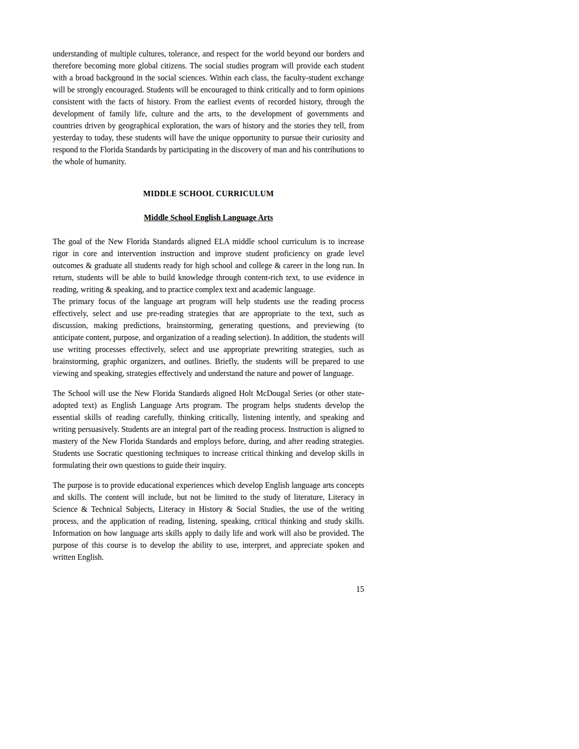understanding of multiple cultures, tolerance, and respect for the world beyond our borders and therefore becoming more global citizens. The social studies program will provide each student with a broad background in the social sciences. Within each class, the faculty-student exchange will be strongly encouraged. Students will be encouraged to think critically and to form opinions consistent with the facts of history. From the earliest events of recorded history, through the development of family life, culture and the arts, to the development of governments and countries driven by geographical exploration, the wars of history and the stories they tell, from yesterday to today, these students will have the unique opportunity to pursue their curiosity and respond to the Florida Standards by participating in the discovery of man and his contributions to the whole of humanity.
MIDDLE SCHOOL CURRICULUM
Middle School English Language Arts
The goal of the New Florida Standards aligned ELA middle school curriculum is to increase rigor in core and intervention instruction and improve student proficiency on grade level outcomes & graduate all students ready for high school and college & career in the long run. In return, students will be able to build knowledge through content-rich text, to use evidence in reading, writing & speaking, and to practice complex text and academic language.
The primary focus of the language art program will help students use the reading process effectively, select and use pre-reading strategies that are appropriate to the text, such as discussion, making predictions, brainstorming, generating questions, and previewing (to anticipate content, purpose, and organization of a reading selection). In addition, the students will use writing processes effectively, select and use appropriate prewriting strategies, such as brainstorming, graphic organizers, and outlines. Briefly, the students will be prepared to use viewing and speaking, strategies effectively and understand the nature and power of language.
The School will use the New Florida Standards aligned Holt McDougal Series (or other state-adopted text) as English Language Arts program. The program helps students develop the essential skills of reading carefully, thinking critically, listening intently, and speaking and writing persuasively. Students are an integral part of the reading process. Instruction is aligned to mastery of the New Florida Standards and employs before, during, and after reading strategies. Students use Socratic questioning techniques to increase critical thinking and develop skills in formulating their own questions to guide their inquiry.
The purpose is to provide educational experiences which develop English language arts concepts and skills. The content will include, but not be limited to the study of literature, Literacy in Science & Technical Subjects, Literacy in History & Social Studies, the use of the writing process, and the application of reading, listening, speaking, critical thinking and study skills. Information on how language arts skills apply to daily life and work will also be provided. The purpose of this course is to develop the ability to use, interpret, and appreciate spoken and written English.
15